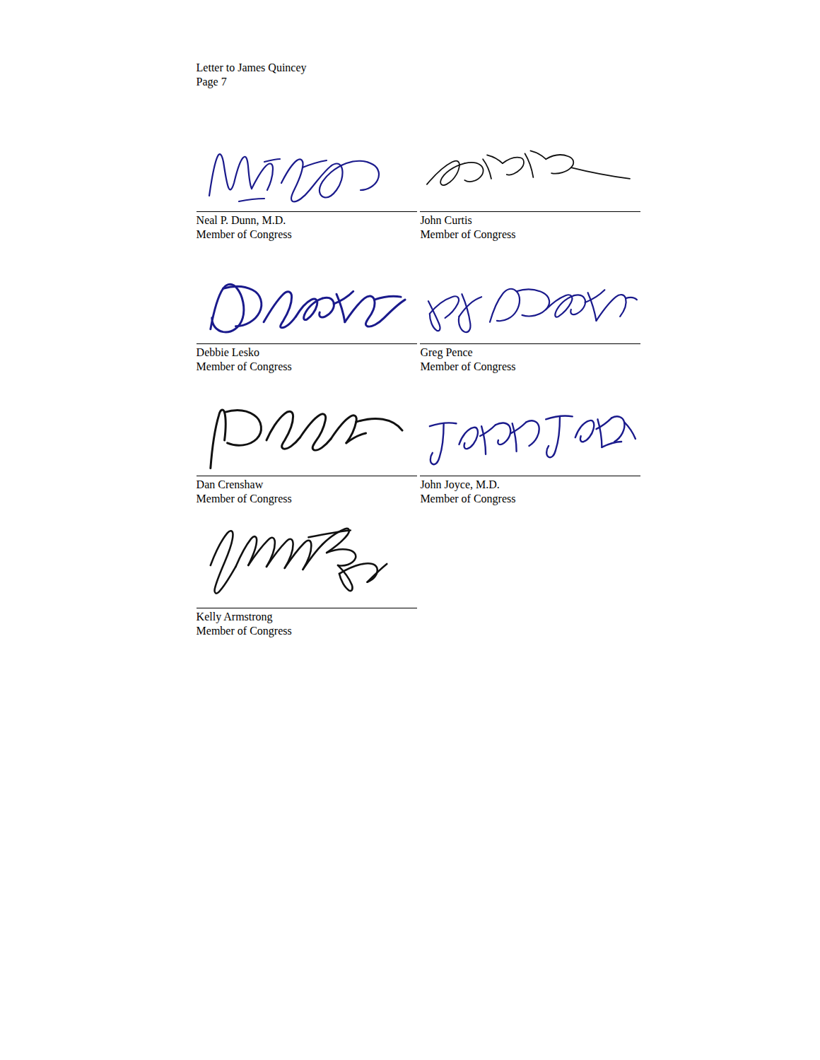Letter to James Quincey
Page 7
| Neal P. Dunn, M.D. Member of Congress | John Curtis Member of Congress |
| Debbie Lesko Member of Congress | Greg Pence Member of Congress |
| Dan Crenshaw Member of Congress | John Joyce, M.D. Member of Congress |
| Kelly Armstrong Member of Congress | |